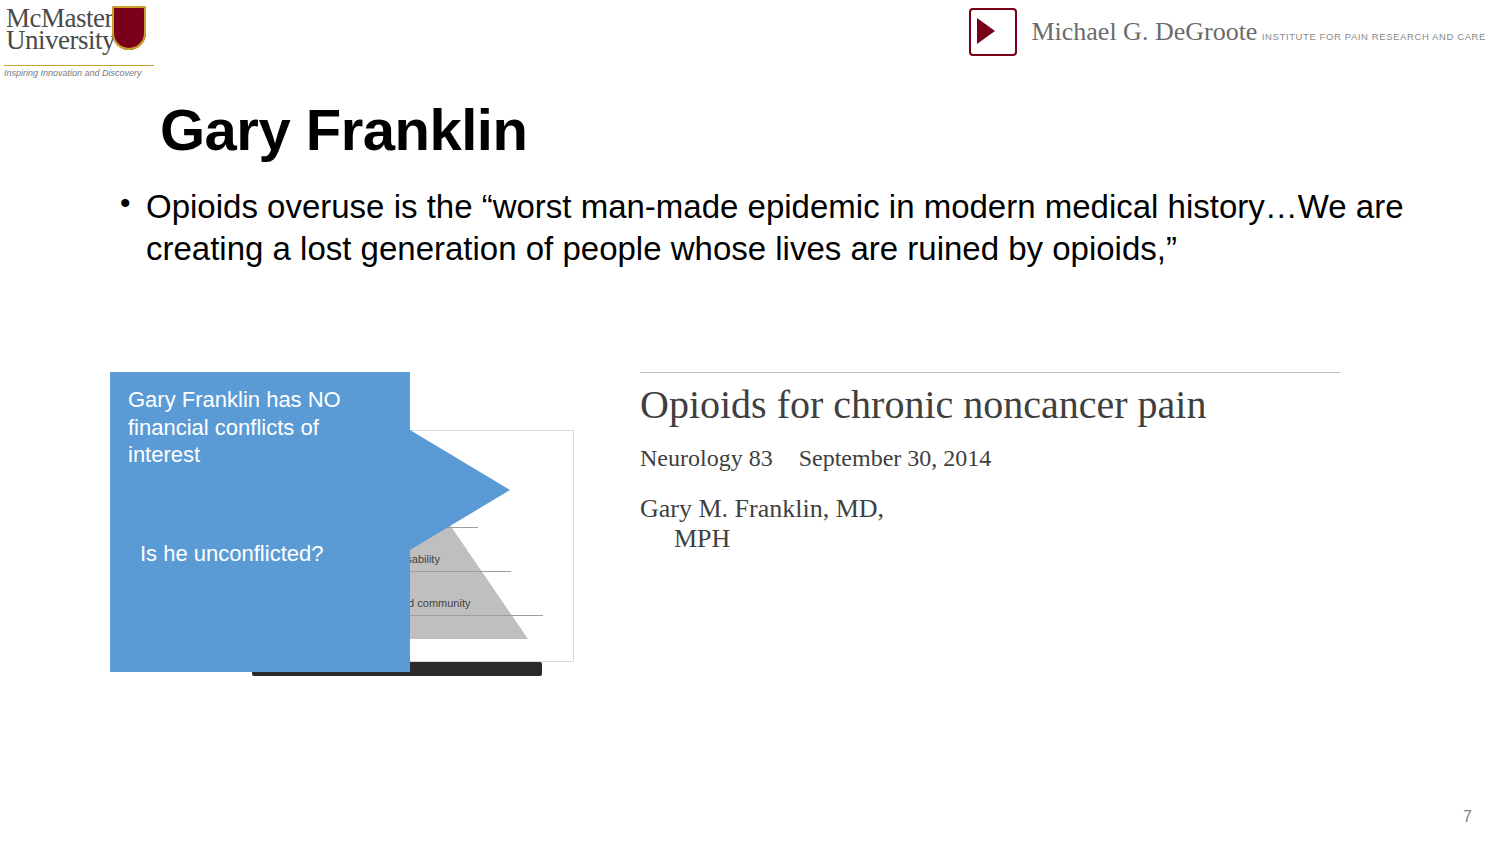McMaster
University
Inspiring Innovation and Discovery
Michael G. DeGroote INSTITUTE FOR PAIN RESEARCH AND CARE
Gary Franklin
Opioids overuse is the “worst man-made epidemic in modern medical history…We are creating a lost generation of people whose lives are ruined by opioids,”
Serious adverse events
Dependence/Addiction
Lifelong disability
Loss of family and community
Gary Franklin has NO financial conflicts of interest
Is he unconflicted?
Opioids for chronic noncancer pain
Neurology 83 September 30, 2014
Gary M. Franklin, MD, MPH
7